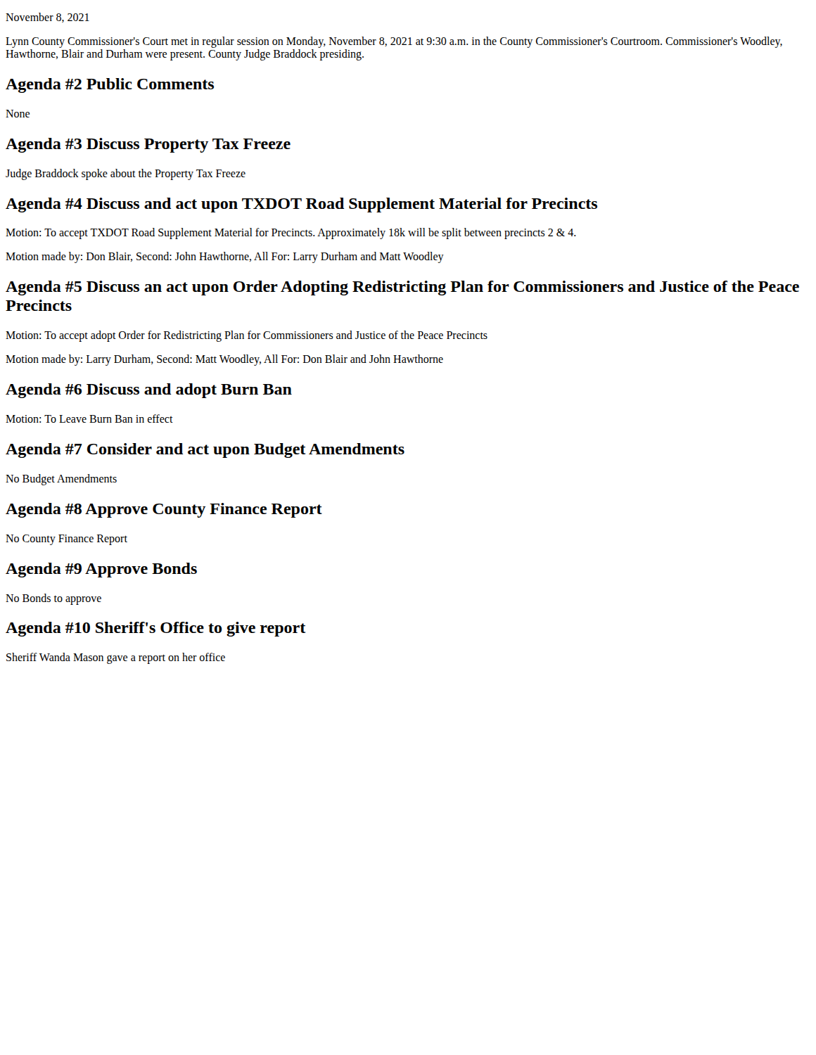November 8, 2021
Lynn County Commissioner's Court met in regular session on Monday, November 8, 2021 at 9:30 a.m. in the County Commissioner's Courtroom. Commissioner's Woodley, Hawthorne, Blair and Durham were present. County Judge Braddock presiding.
Agenda #2 Public Comments
None
Agenda #3 Discuss Property Tax Freeze
Judge Braddock spoke about the Property Tax Freeze
Agenda #4 Discuss and act upon TXDOT Road Supplement Material for Precincts
Motion: To accept TXDOT Road Supplement Material for Precincts. Approximately 18k will be split between precincts 2 & 4.
Motion made by: Don Blair, Second: John Hawthorne, All For: Larry Durham and Matt Woodley
Agenda #5 Discuss an act upon Order Adopting Redistricting Plan for Commissioners and Justice of the Peace Precincts
Motion: To accept adopt Order for Redistricting Plan for Commissioners and Justice of the Peace Precincts
Motion made by: Larry Durham, Second: Matt Woodley, All For: Don Blair and John Hawthorne
Agenda #6 Discuss and adopt Burn Ban
Motion: To Leave Burn Ban in effect
Agenda #7 Consider and act upon Budget Amendments
No Budget Amendments
Agenda #8 Approve County Finance Report
No County Finance Report
Agenda #9 Approve Bonds
No Bonds to approve
Agenda #10 Sheriff's Office to give report
Sheriff Wanda Mason gave a report on her office